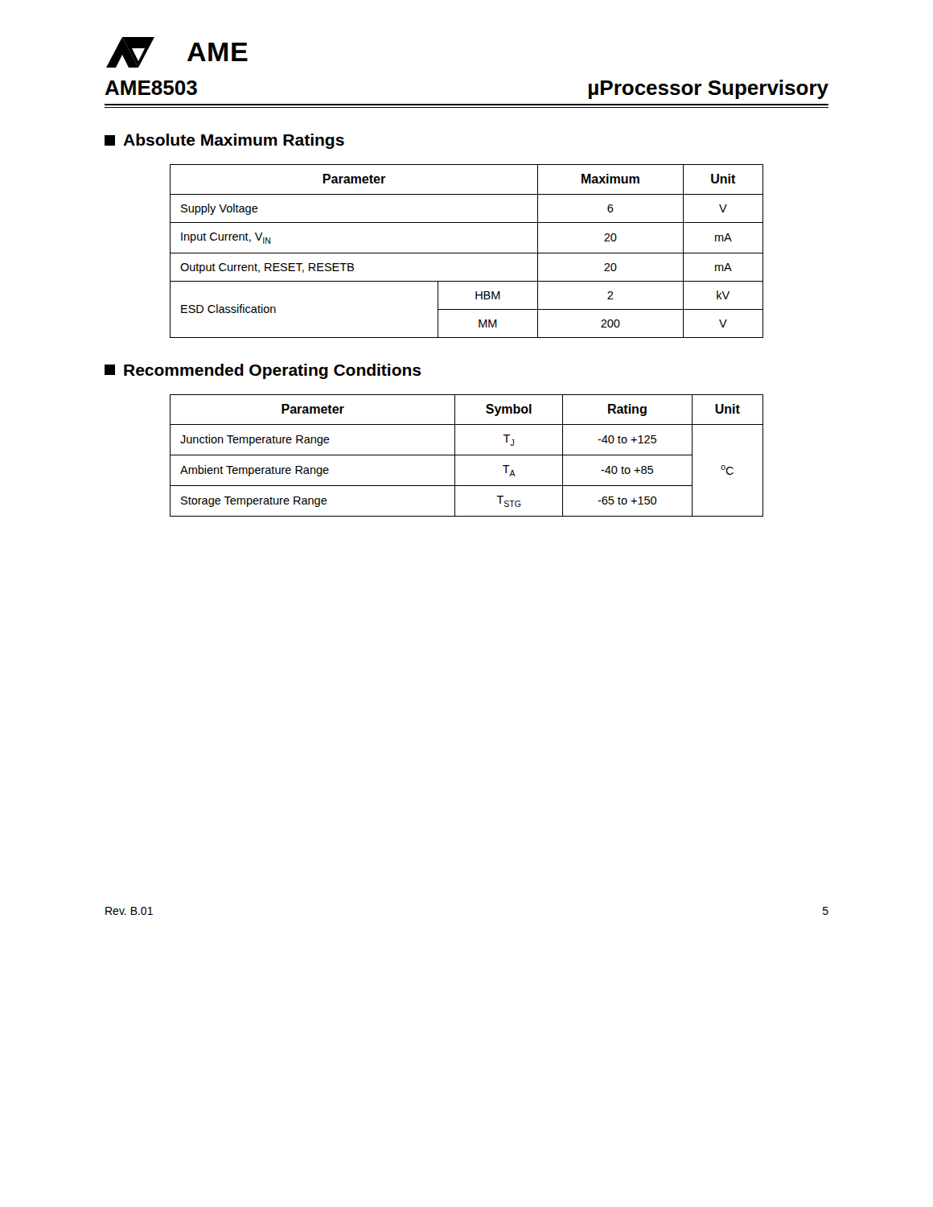AME
AME8503
µProcessor Supervisory
Absolute Maximum Ratings
| Parameter | Maximum | Unit |
| --- | --- | --- |
| Supply Voltage | 6 | V |
| Input Current, V IN | 20 | mA |
| Output Current, RESET, RESETB | 20 | mA |
| ESD Classification | HBM | 2 | kV |
| MM | 200 | V |
Recommended Operating Conditions
| Parameter | Symbol | Rating | Unit |
| --- | --- | --- | --- |
| Junction Temperature Range | T J | -40 to +125 | o C |
| Ambient Temperature Range | T A | -40 to +85 |
| Storage Temperature Range | T STG | -65 to +150 |
Rev. B.01
5